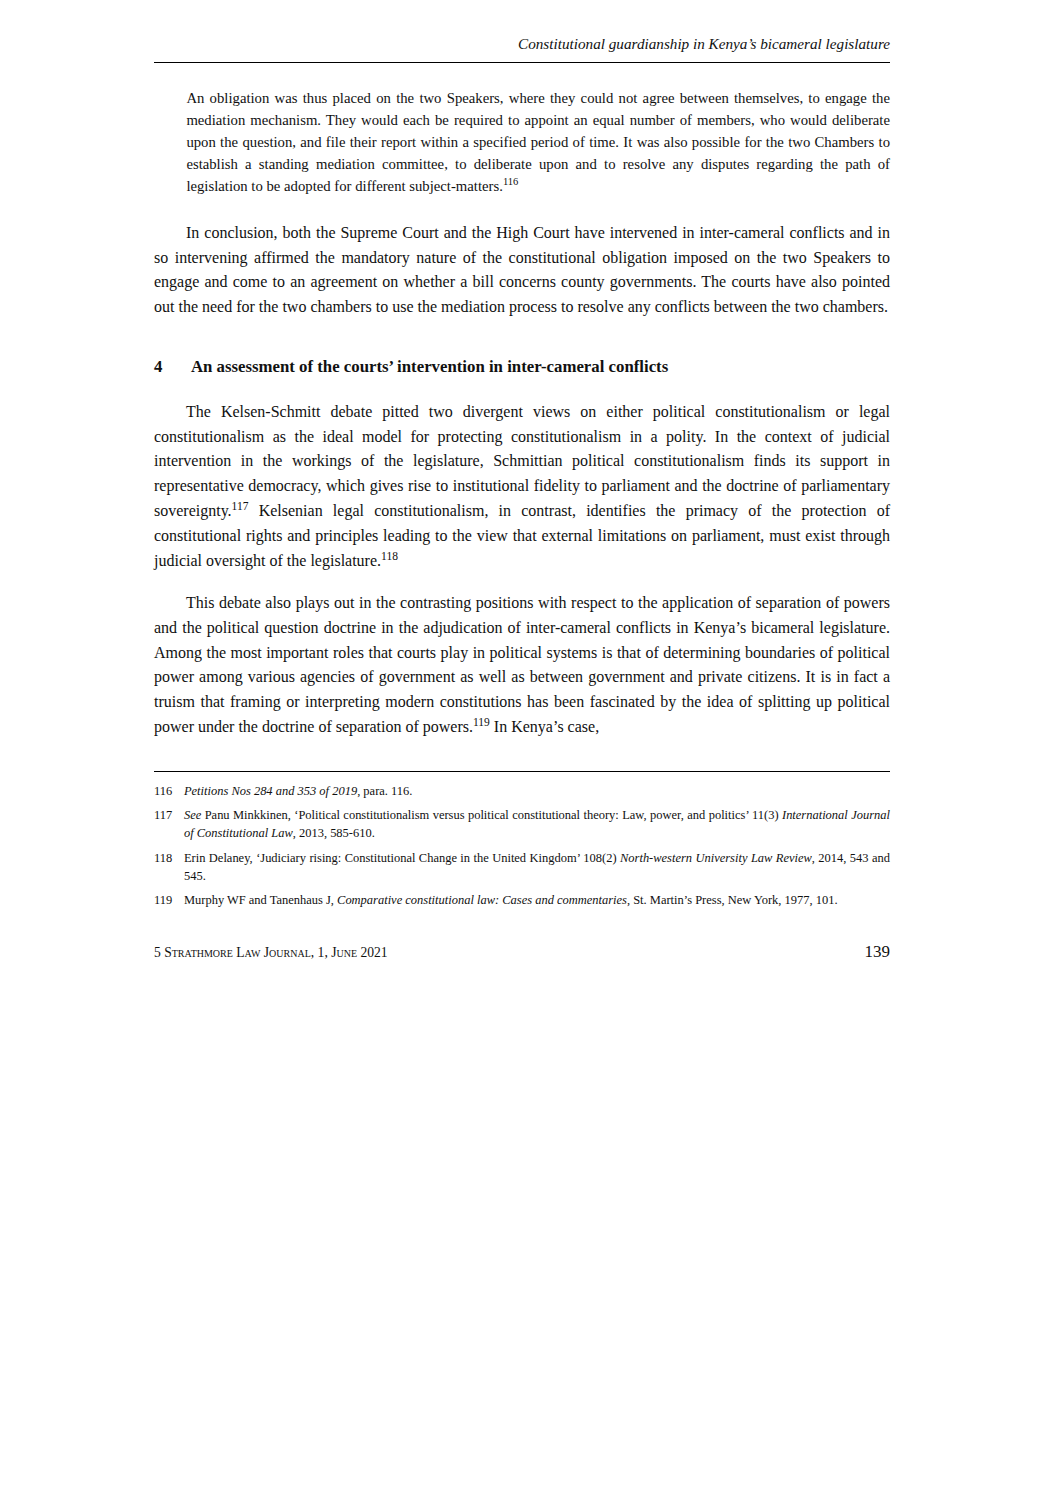Constitutional guardianship in Kenya’s bicameral legislature
An obligation was thus placed on the two Speakers, where they could not agree between themselves, to engage the mediation mechanism. They would each be required to appoint an equal number of members, who would deliberate upon the question, and file their report within a specified period of time. It was also possible for the two Chambers to establish a standing mediation committee, to deliberate upon and to resolve any disputes regarding the path of legislation to be adopted for different subject-matters.116
In conclusion, both the Supreme Court and the High Court have intervened in inter-cameral conflicts and in so intervening affirmed the mandatory nature of the constitutional obligation imposed on the two Speakers to engage and come to an agreement on whether a bill concerns county governments. The courts have also pointed out the need for the two chambers to use the mediation process to resolve any conflicts between the two chambers.
4 An assessment of the courts’ intervention in inter-cameral conflicts
The Kelsen-Schmitt debate pitted two divergent views on either political constitutionalism or legal constitutionalism as the ideal model for protecting constitutionalism in a polity. In the context of judicial intervention in the workings of the legislature, Schmittian political constitutionalism finds its support in representative democracy, which gives rise to institutional fidelity to parliament and the doctrine of parliamentary sovereignty.117 Kelsenian legal constitutionalism, in contrast, identifies the primacy of the protection of constitutional rights and principles leading to the view that external limitations on parliament, must exist through judicial oversight of the legislature.118
This debate also plays out in the contrasting positions with respect to the application of separation of powers and the political question doctrine in the adjudication of inter-cameral conflicts in Kenya’s bicameral legislature. Among the most important roles that courts play in political systems is that of determining boundaries of political power among various agencies of government as well as between government and private citizens. It is in fact a truism that framing or interpreting modern constitutions has been fascinated by the idea of splitting up political power under the doctrine of separation of powers.119 In Kenya’s case,
Petitions Nos 284 and 353 of 2019, para. 116.
See Panu Minkkinen, ‘Political constitutionalism versus political constitutional theory: Law, power, and politics’ 11(3) International Journal of Constitutional Law, 2013, 585-610.
Erin Delaney, ‘Judiciary rising: Constitutional Change in the United Kingdom’ 108(2) North-western University Law Review, 2014, 543 and 545.
Murphy WF and Tanenhaus J, Comparative constitutional law: Cases and commentaries, St. Martin’s Press, New York, 1977, 101.
5 Strathmore Law Journal, 1, June 2021 139